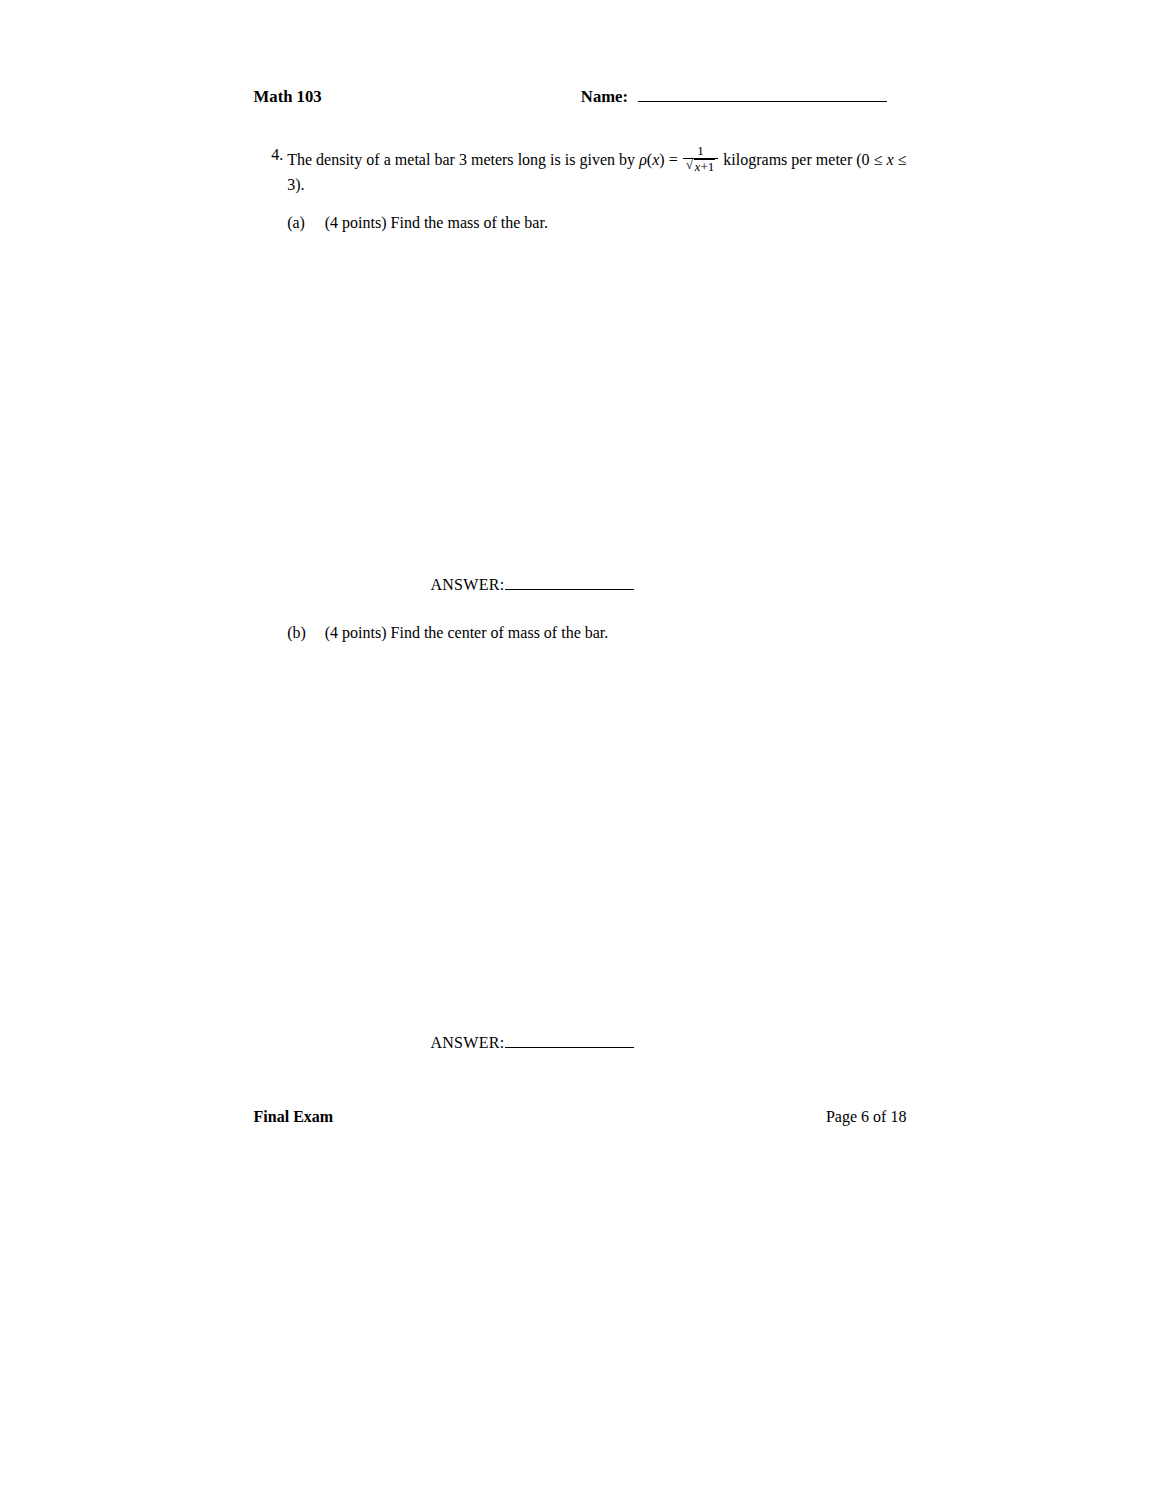Math 103
Name:
4.
The density of a metal bar 3 meters long is is given by ρ(x) = 1 x+1 kilograms per meter (0 ≤ x ≤ 3).
(a) (4 points) Find the mass of the bar.
ANSWER:
(b) (4 points) Find the center of mass of the bar.
ANSWER:
Final Exam
Page 6 of 18